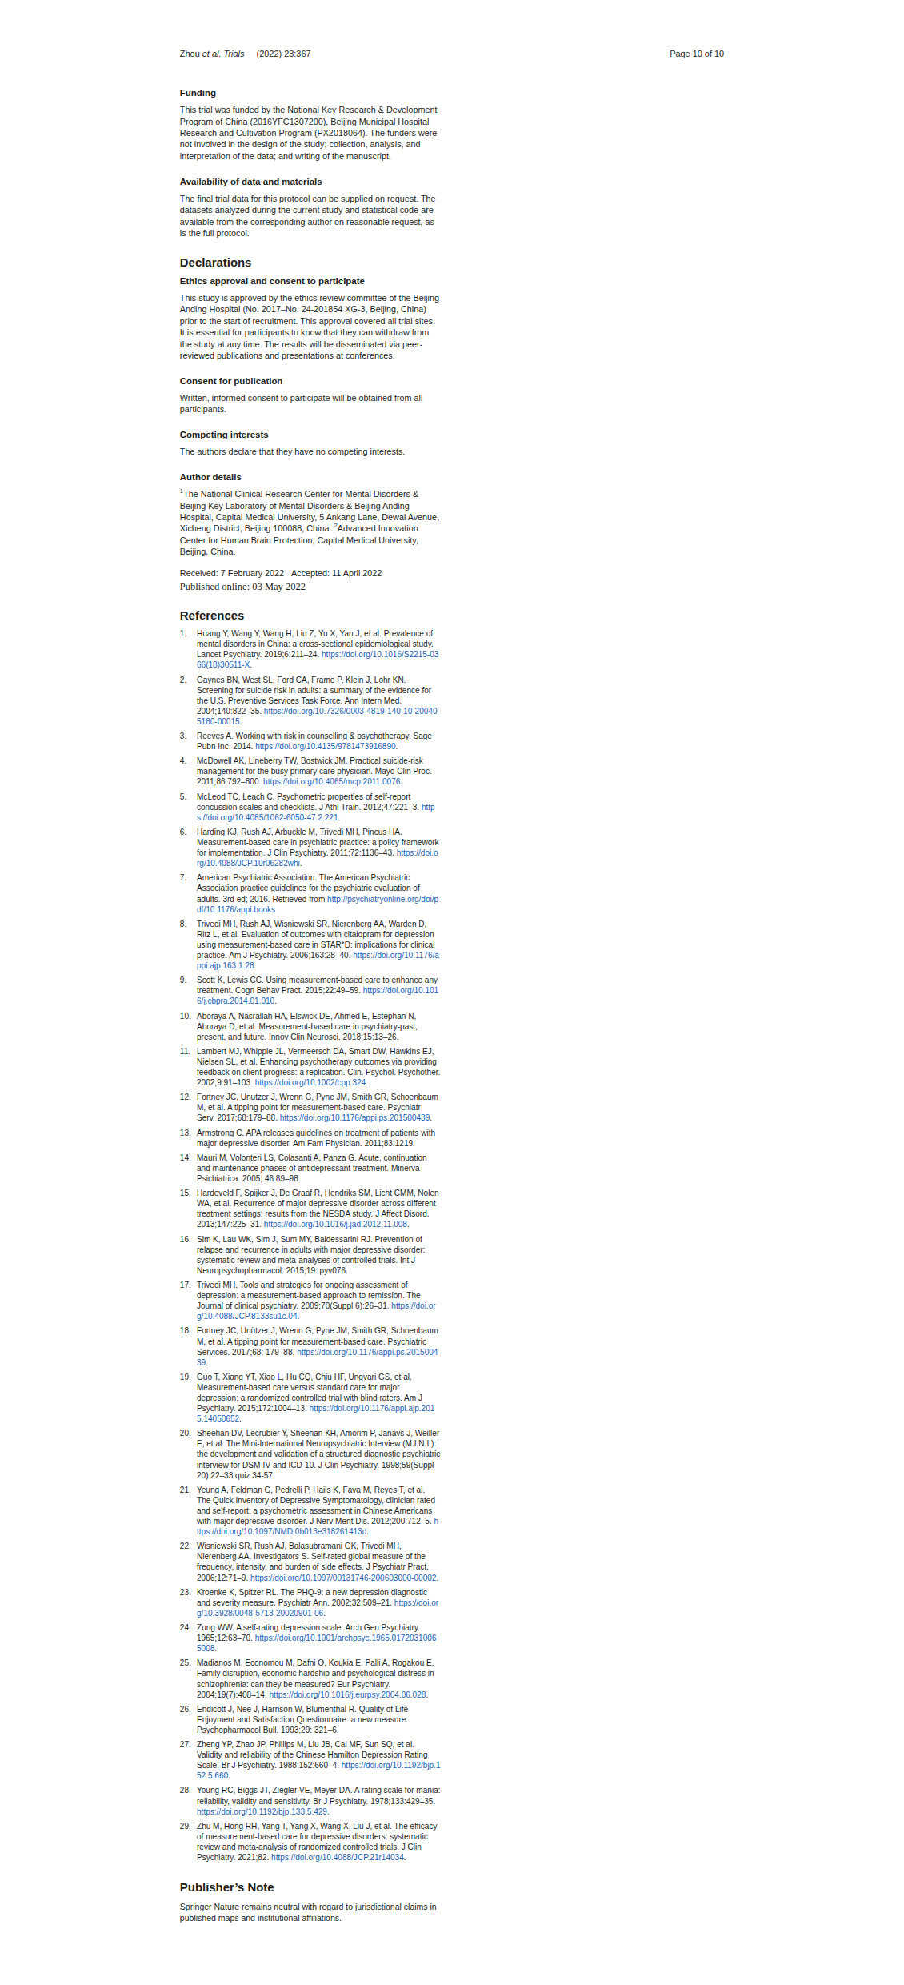Zhou et al. Trials (2022) 23:367
Page 10 of 10
Funding
This trial was funded by the National Key Research & Development Program of China (2016YFC1307200), Beijing Municipal Hospital Research and Cultivation Program (PX2018064). The funders were not involved in the design of the study; collection, analysis, and interpretation of the data; and writing of the manuscript.
Availability of data and materials
The final trial data for this protocol can be supplied on request. The datasets analyzed during the current study and statistical code are available from the corresponding author on reasonable request, as is the full protocol.
Declarations
Ethics approval and consent to participate
This study is approved by the ethics review committee of the Beijing Anding Hospital (No. 2017–No. 24-201854 XG-3, Beijing, China) prior to the start of recruitment. This approval covered all trial sites. It is essential for participants to know that they can withdraw from the study at any time. The results will be disseminated via peer-reviewed publications and presentations at conferences.
Consent for publication
Written, informed consent to participate will be obtained from all participants.
Competing interests
The authors declare that they have no competing interests.
Author details
1The National Clinical Research Center for Mental Disorders & Beijing Key Laboratory of Mental Disorders & Beijing Anding Hospital, Capital Medical University, 5 Ankang Lane, Dewai Avenue, Xicheng District, Beijing 100088, China. 2Advanced Innovation Center for Human Brain Protection, Capital Medical University, Beijing, China.
Received: 7 February 2022 Accepted: 11 April 2022 Published online: 03 May 2022
References
Huang Y, Wang Y, Wang H, Liu Z, Yu X, Yan J, et al. Prevalence of mental disorders in China: a cross-sectional epidemiological study. Lancet Psychiatry. 2019;6:211–24. https://doi.org/10.1016/S2215-0366(18)30511-X.
Gaynes BN, West SL, Ford CA, Frame P, Klein J, Lohr KN. Screening for suicide risk in adults: a summary of the evidence for the U.S. Preventive Services Task Force. Ann Intern Med. 2004;140:822–35. https://doi.org/10.7326/0003-4819-140-10-200405180-00015.
Reeves A. Working with risk in counselling & psychotherapy. Sage Pubn Inc. 2014. https://doi.org/10.4135/9781473916890.
McDowell AK, Lineberry TW, Bostwick JM. Practical suicide-risk management for the busy primary care physician. Mayo Clin Proc. 2011;86:792–800. https://doi.org/10.4065/mcp.2011.0076.
McLeod TC, Leach C. Psychometric properties of self-report concussion scales and checklists. J Athl Train. 2012;47:221–3. https://doi.org/10.4085/1062-6050-47.2.221.
Harding KJ, Rush AJ, Arbuckle M, Trivedi MH, Pincus HA. Measurement-based care in psychiatric practice: a policy framework for implementation. J Clin Psychiatry. 2011;72:1136–43. https://doi.org/10.4088/JCP.10r06282whi.
American Psychiatric Association. The American Psychiatric Association practice guidelines for the psychiatric evaluation of adults. 3rd ed; 2016. Retrieved from http://psychiatryonline.org/doi/pdf/10.1176/appi.books
Trivedi MH, Rush AJ, Wisniewski SR, Nierenberg AA, Warden D, Ritz L, et al. Evaluation of outcomes with citalopram for depression using measurement-based care in STAR*D: implications for clinical practice. Am J Psychiatry. 2006;163:28–40. https://doi.org/10.1176/appi.ajp.163.1.28.
Scott K, Lewis CC. Using measurement-based care to enhance any treatment. Cogn Behav Pract. 2015;22:49–59. https://doi.org/10.1016/j.cbpra.2014.01.010.
Aboraya A, Nasrallah HA, Elswick DE, Ahmed E, Estephan N, Aboraya D, et al. Measurement-based care in psychiatry-past, present, and future. Innov Clin Neurosci. 2018;15:13–26.
Lambert MJ, Whipple JL, Vermeersch DA, Smart DW, Hawkins EJ, Nielsen SL, et al. Enhancing psychotherapy outcomes via providing feedback on client progress: a replication. Clin. Psychol. Psychother. 2002;9:91–103. https://doi.org/10.1002/cpp.324.
Fortney JC, Unutzer J, Wrenn G, Pyne JM, Smith GR, Schoenbaum M, et al. A tipping point for measurement-based care. Psychiatr Serv. 2017;68:179–88. https://doi.org/10.1176/appi.ps.201500439.
Armstrong C. APA releases guidelines on treatment of patients with major depressive disorder. Am Fam Physician. 2011;83:1219.
Mauri M, Volonteri LS, Colasanti A, Panza G. Acute, continuation and maintenance phases of antidepressant treatment. Minerva Psichiatrica. 2005; 46:89–98.
Hardeveld F, Spijker J, De Graaf R, Hendriks SM, Licht CMM, Nolen WA, et al. Recurrence of major depressive disorder across different treatment settings: results from the NESDA study. J Affect Disord. 2013;147:225–31. https://doi.org/10.1016/j.jad.2012.11.008.
Sim K, Lau WK, Sim J, Sum MY, Baldessarini RJ. Prevention of relapse and recurrence in adults with major depressive disorder: systematic review and meta-analyses of controlled trials. Int J Neuropsychopharmacol. 2015;19: pyv076.
Trivedi MH. Tools and strategies for ongoing assessment of depression: a measurement-based approach to remission. The Journal of clinical psychiatry. 2009;70(Suppl 6):26–31. https://doi.org/10.4088/JCP.8133su1c.04.
Fortney JC, Unützer J, Wrenn G, Pyne JM, Smith GR, Schoenbaum M, et al. A tipping point for measurement-based care. Psychiatric Services. 2017;68: 179–88. https://doi.org/10.1176/appi.ps.201500439.
Guo T, Xiang YT, Xiao L, Hu CQ, Chiu HF, Ungvari GS, et al. Measurement-based care versus standard care for major depression: a randomized controlled trial with blind raters. Am J Psychiatry. 2015;172:1004–13. https://doi.org/10.1176/appi.ajp.2015.14050652.
Sheehan DV, Lecrubier Y, Sheehan KH, Amorim P, Janavs J, Weiller E, et al. The Mini-International Neuropsychiatric Interview (M.I.N.I.): the development and validation of a structured diagnostic psychiatric interview for DSM-IV and ICD-10. J Clin Psychiatry. 1998;59(Suppl 20):22–33 quiz 34-57.
Yeung A, Feldman G, Pedrelli P, Hails K, Fava M, Reyes T, et al. The Quick Inventory of Depressive Symptomatology, clinician rated and self-report: a psychometric assessment in Chinese Americans with major depressive disorder. J Nerv Ment Dis. 2012;200:712–5. https://doi.org/10.1097/NMD.0b013e318261413d.
Wisniewski SR, Rush AJ, Balasubramani GK, Trivedi MH, Nierenberg AA, Investigators S. Self-rated global measure of the frequency, intensity, and burden of side effects. J Psychiatr Pract. 2006;12:71–9. https://doi.org/10.1097/00131746-200603000-00002.
Kroenke K, Spitzer RL. The PHQ-9: a new depression diagnostic and severity measure. Psychiatr Ann. 2002;32:509–21. https://doi.org/10.3928/0048-5713-20020901-06.
Zung WW. A self-rating depression scale. Arch Gen Psychiatry. 1965;12:63–70. https://doi.org/10.1001/archpsyc.1965.01720310065008.
Madianos M, Economou M, Dafni O, Koukia E, Palli A, Rogakou E. Family disruption, economic hardship and psychological distress in schizophrenia: can they be measured? Eur Psychiatry. 2004;19(7):408–14. https://doi.org/10.1016/j.eurpsy.2004.06.028.
Endicott J, Nee J, Harrison W, Blumenthal R. Quality of Life Enjoyment and Satisfaction Questionnaire: a new measure. Psychopharmacol Bull. 1993;29: 321–6.
Zheng YP, Zhao JP, Phillips M, Liu JB, Cai MF, Sun SQ, et al. Validity and reliability of the Chinese Hamilton Depression Rating Scale. Br J Psychiatry. 1988;152:660–4. https://doi.org/10.1192/bjp.152.5.660.
Young RC, Biggs JT, Ziegler VE, Meyer DA. A rating scale for mania: reliability, validity and sensitivity. Br J Psychiatry. 1978;133:429–35. https://doi.org/10.1192/bjp.133.5.429.
Zhu M, Hong RH, Yang T, Yang X, Wang X, Liu J, et al. The efficacy of measurement-based care for depressive disorders: systematic review and meta-analysis of randomized controlled trials. J Clin Psychiatry. 2021;82. https://doi.org/10.4088/JCP.21r14034.
Publisher’s Note
Springer Nature remains neutral with regard to jurisdictional claims in published maps and institutional affiliations.